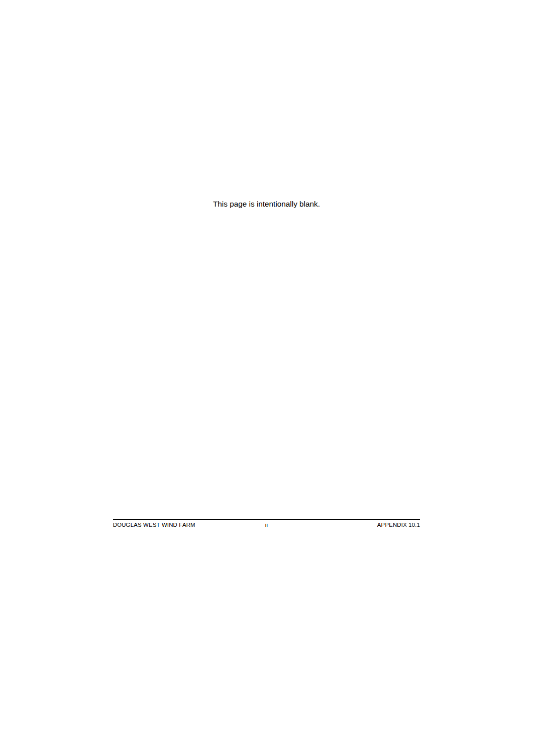This page is intentionally blank.
DOUGLAS WEST WIND FARM ii APPENDIX 10.1